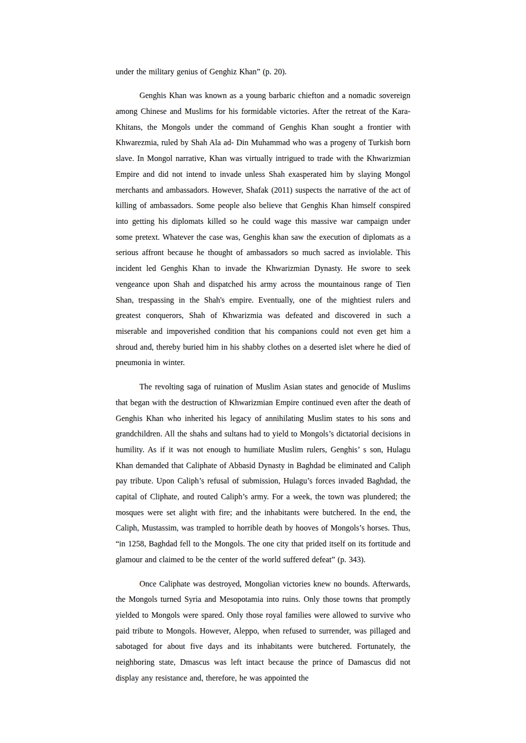under the military genius of Genghiz Khan” (p. 20).
Genghis Khan was known as a young barbaric chiefton and a nomadic sovereign among Chinese and Muslims for his formidable victories. After the retreat of the Kara-Khitans, the Mongols under the command of Genghis Khan sought a frontier with Khwarezmia, ruled by Shah Ala ad- Din Muhammad who was a progeny of Turkish born slave. In Mongol narrative, Khan was virtually intrigued to trade with the Khwarizmian Empire and did not intend to invade unless Shah exasperated him by slaying Mongol merchants and ambassadors. However, Shafak (2011) suspects the narrative of the act of killing of ambassadors. Some people also believe that Genghis Khan himself conspired into getting his diplomats killed so he could wage this massive war campaign under some pretext. Whatever the case was, Genghis khan saw the execution of diplomats as a serious affront because he thought of ambassadors so much sacred as inviolable. This incident led Genghis Khan to invade the Khwarizmian Dynasty. He swore to seek vengeance upon Shah and dispatched his army across the mountainous range of Tien Shan, trespassing in the Shah's empire. Eventually, one of the mightiest rulers and greatest conquerors, Shah of Khwarizmia was defeated and discovered in such a miserable and impoverished condition that his companions could not even get him a shroud and, thereby buried him in his shabby clothes on a deserted islet where he died of pneumonia in winter.
The revolting saga of ruination of Muslim Asian states and genocide of Muslims that began with the destruction of Khwarizmian Empire continued even after the death of Genghis Khan who inherited his legacy of annihilating Muslim states to his sons and grandchildren. All the shahs and sultans had to yield to Mongols’s dictatorial decisions in humility. As if it was not enough to humiliate Muslim rulers, Genghis’ s son, Hulagu Khan demanded that Caliphate of Abbasid Dynasty in Baghdad be eliminated and Caliph pay tribute. Upon Caliph’s refusal of submission, Hulagu’s forces invaded Baghdad, the capital of Cliphate, and routed Caliph’s army. For a week, the town was plundered; the mosques were set alight with fire; and the inhabitants were butchered. In the end, the Caliph, Mustassim, was trampled to horrible death by hooves of Mongols’s horses. Thus, “in 1258, Baghdad fell to the Mongols. The one city that prided itself on its fortitude and glamour and claimed to be the center of the world suffered defeat” (p. 343).
Once Caliphate was destroyed, Mongolian victories knew no bounds. Afterwards, the Mongols turned Syria and Mesopotamia into ruins. Only those towns that promptly yielded to Mongols were spared. Only those royal families were allowed to survive who paid tribute to Mongols. However, Aleppo, when refused to surrender, was pillaged and sabotaged for about five days and its inhabitants were butchered. Fortunately, the neighboring state, Dmascus was left intact because the prince of Damascus did not display any resistance and, therefore, he was appointed the